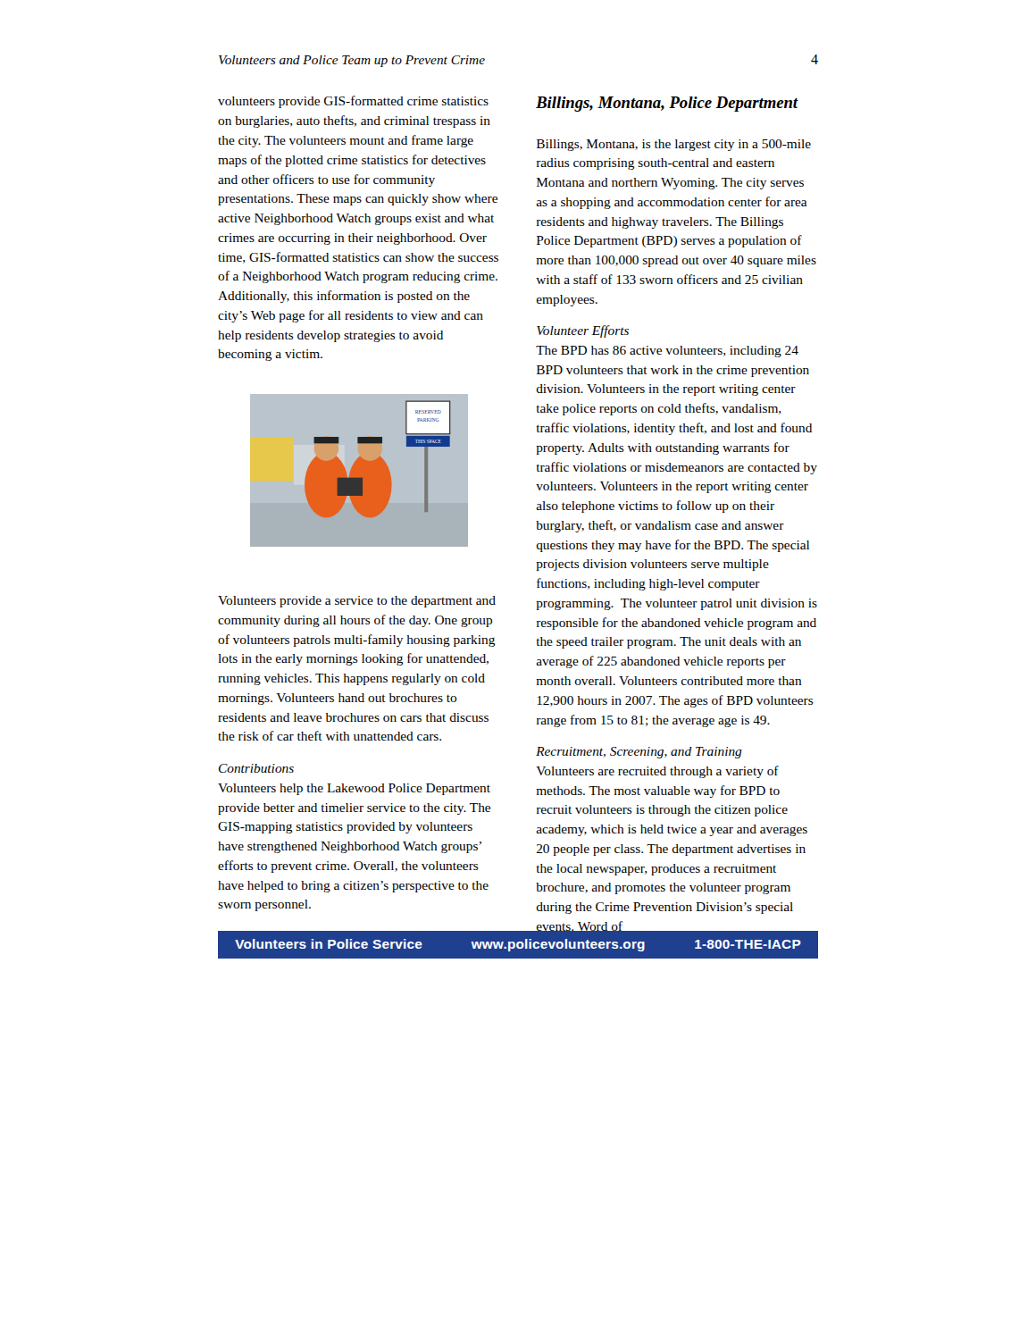Volunteers and Police Team up to Prevent Crime
4
volunteers provide GIS-formatted crime statistics on burglaries, auto thefts, and criminal trespass in the city. The volunteers mount and frame large maps of the plotted crime statistics for detectives and other officers to use for community presentations. These maps can quickly show where active Neighborhood Watch groups exist and what crimes are occurring in their neighborhood. Over time, GIS-formatted statistics can show the success of a Neighborhood Watch program reducing crime. Additionally, this information is posted on the city’s Web page for all residents to view and can help residents develop strategies to avoid becoming a victim.
Volunteers provide a service to the department and community during all hours of the day. One group of volunteers patrols multi-family housing parking lots in the early mornings looking for unattended, running vehicles. This happens regularly on cold mornings. Volunteers hand out brochures to residents and leave brochures on cars that discuss the risk of car theft with unattended cars.
Contributions
Volunteers help the Lakewood Police Department provide better and timelier service to the city. The GIS-mapping statistics provided by volunteers have strengthened Neighborhood Watch groups’ efforts to prevent crime. Overall, the volunteers have helped to bring a citizen’s perspective to the sworn personnel.
Billings, Montana, Police Department
Billings, Montana, is the largest city in a 500-mile radius comprising south-central and eastern Montana and northern Wyoming. The city serves as a shopping and accommodation center for area residents and highway travelers. The Billings Police Department (BPD) serves a population of more than 100,000 spread out over 40 square miles with a staff of 133 sworn officers and 25 civilian employees.
Volunteer Efforts
The BPD has 86 active volunteers, including 24 BPD volunteers that work in the crime prevention division. Volunteers in the report writing center take police reports on cold thefts, vandalism, traffic violations, identity theft, and lost and found property. Adults with outstanding warrants for traffic violations or misdemeanors are contacted by volunteers. Volunteers in the report writing center also telephone victims to follow up on their burglary, theft, or vandalism case and answer questions they may have for the BPD. The special projects division volunteers serve multiple functions, including high-level computer programming. The volunteer patrol unit division is responsible for the abandoned vehicle program and the speed trailer program. The unit deals with an average of 225 abandoned vehicle reports per month overall. Volunteers contributed more than 12,900 hours in 2007. The ages of BPD volunteers range from 15 to 81; the average age is 49.
Recruitment, Screening, and Training
Volunteers are recruited through a variety of methods. The most valuable way for BPD to recruit volunteers is through the citizen police academy, which is held twice a year and averages 20 people per class. The department advertises in the local newspaper, produces a recruitment brochure, and promotes the volunteer program during the Crime Prevention Division’s special events. Word of
Volunteers in Police Service www.policevolunteers.org 1-800-THE-IACP